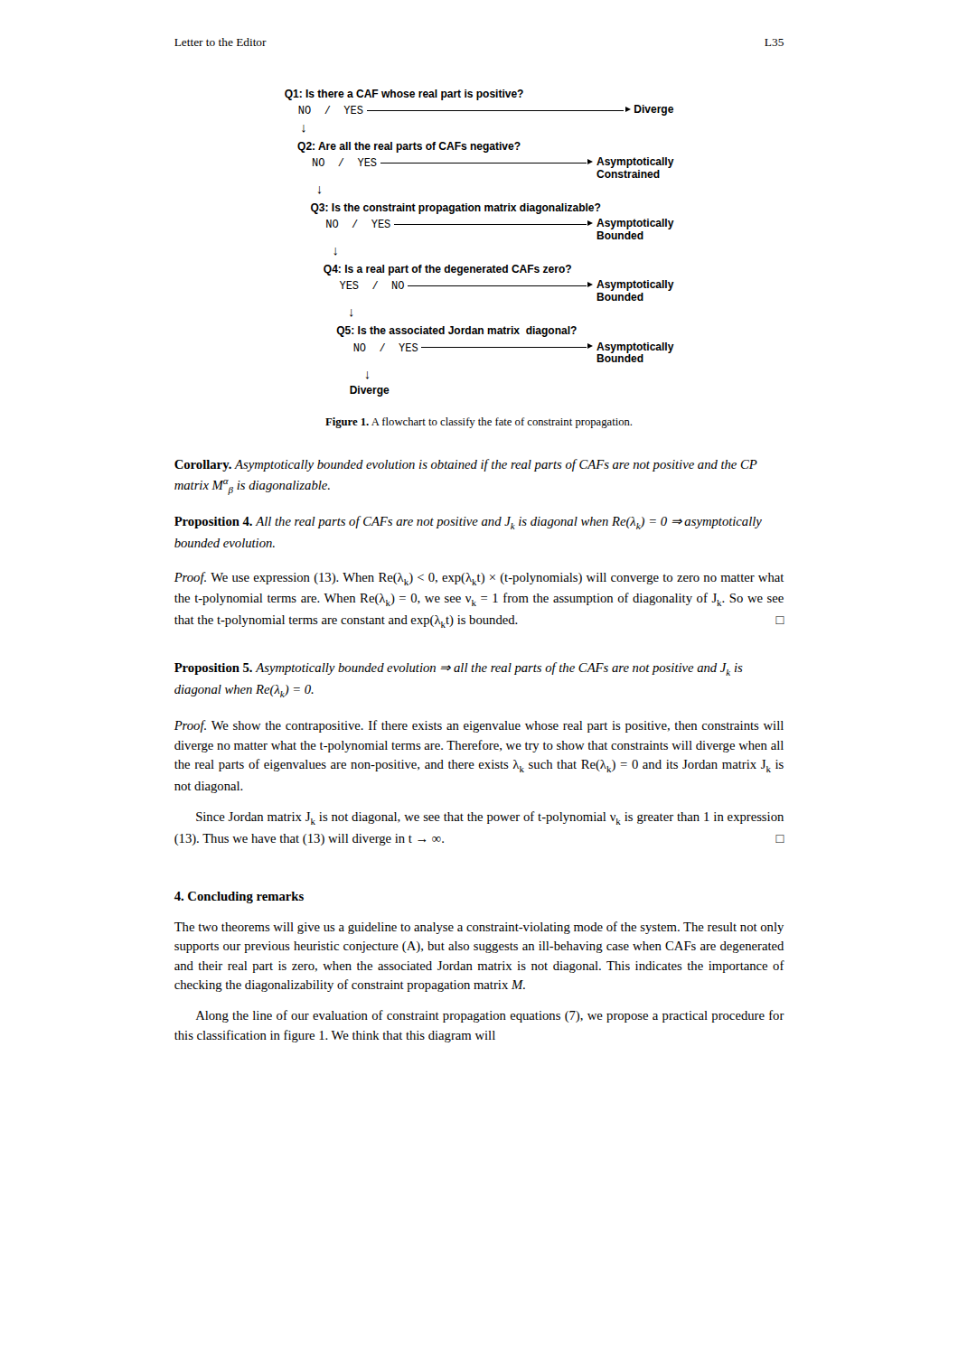Letter to the Editor L35
Q1: Is there a CAF whose real part is positive?
NO / YES Diverge
↓
Q2: Are all the real parts of CAFs negative?
NO / YES Asymptotically
Constrained
↓
Q3: Is the constraint propagation matrix diagonalizable?
NO / YES Asymptotically
Bounded
↓
Q4: Is a real part of the degenerated CAFs zero?
YES / NO Asymptotically
Bounded
↓
Q5: Is the associated Jordan matrix diagonal?
NO / YES Asymptotically
Bounded
↓
Diverge
Figure 1. A flowchart to classify the fate of constraint propagation.
Corollary. Asymptotically bounded evolution is obtained if the real parts of CAFs are not positive and the CP matrix Mαβ is diagonalizable.
Proposition 4. All the real parts of CAFs are not positive and Jk is diagonal when Re(λk) = 0 ⇒ asymptotically bounded evolution.
Proof. We use expression (13). When Re(λk) < 0, exp(λkt) × (t-polynomials) will converge to zero no matter what the t-polynomial terms are. When Re(λk) = 0, we see νk = 1 from the assumption of diagonality of Jk. So we see that the t-polynomial terms are constant and exp(λkt) is bounded. □
Proposition 5. Asymptotically bounded evolution ⇒ all the real parts of the CAFs are not positive and Jk is diagonal when Re(λk) = 0.
Proof. We show the contrapositive. If there exists an eigenvalue whose real part is positive, then constraints will diverge no matter what the t-polynomial terms are. Therefore, we try to show that constraints will diverge when all the real parts of eigenvalues are non-positive, and there exists λk such that Re(λk) = 0 and its Jordan matrix Jk is not diagonal.
Since Jordan matrix Jk is not diagonal, we see that the power of t-polynomial νk is greater than 1 in expression (13). Thus we have that (13) will diverge in t → ∞. □
4. Concluding remarks
The two theorems will give us a guideline to analyse a constraint-violating mode of the system. The result not only supports our previous heuristic conjecture (A), but also suggests an ill-behaving case when CAFs are degenerated and their real part is zero, when the associated Jordan matrix is not diagonal. This indicates the importance of checking the diagonalizability of constraint propagation matrix M.
Along the line of our evaluation of constraint propagation equations (7), we propose a practical procedure for this classification in figure 1. We think that this diagram will